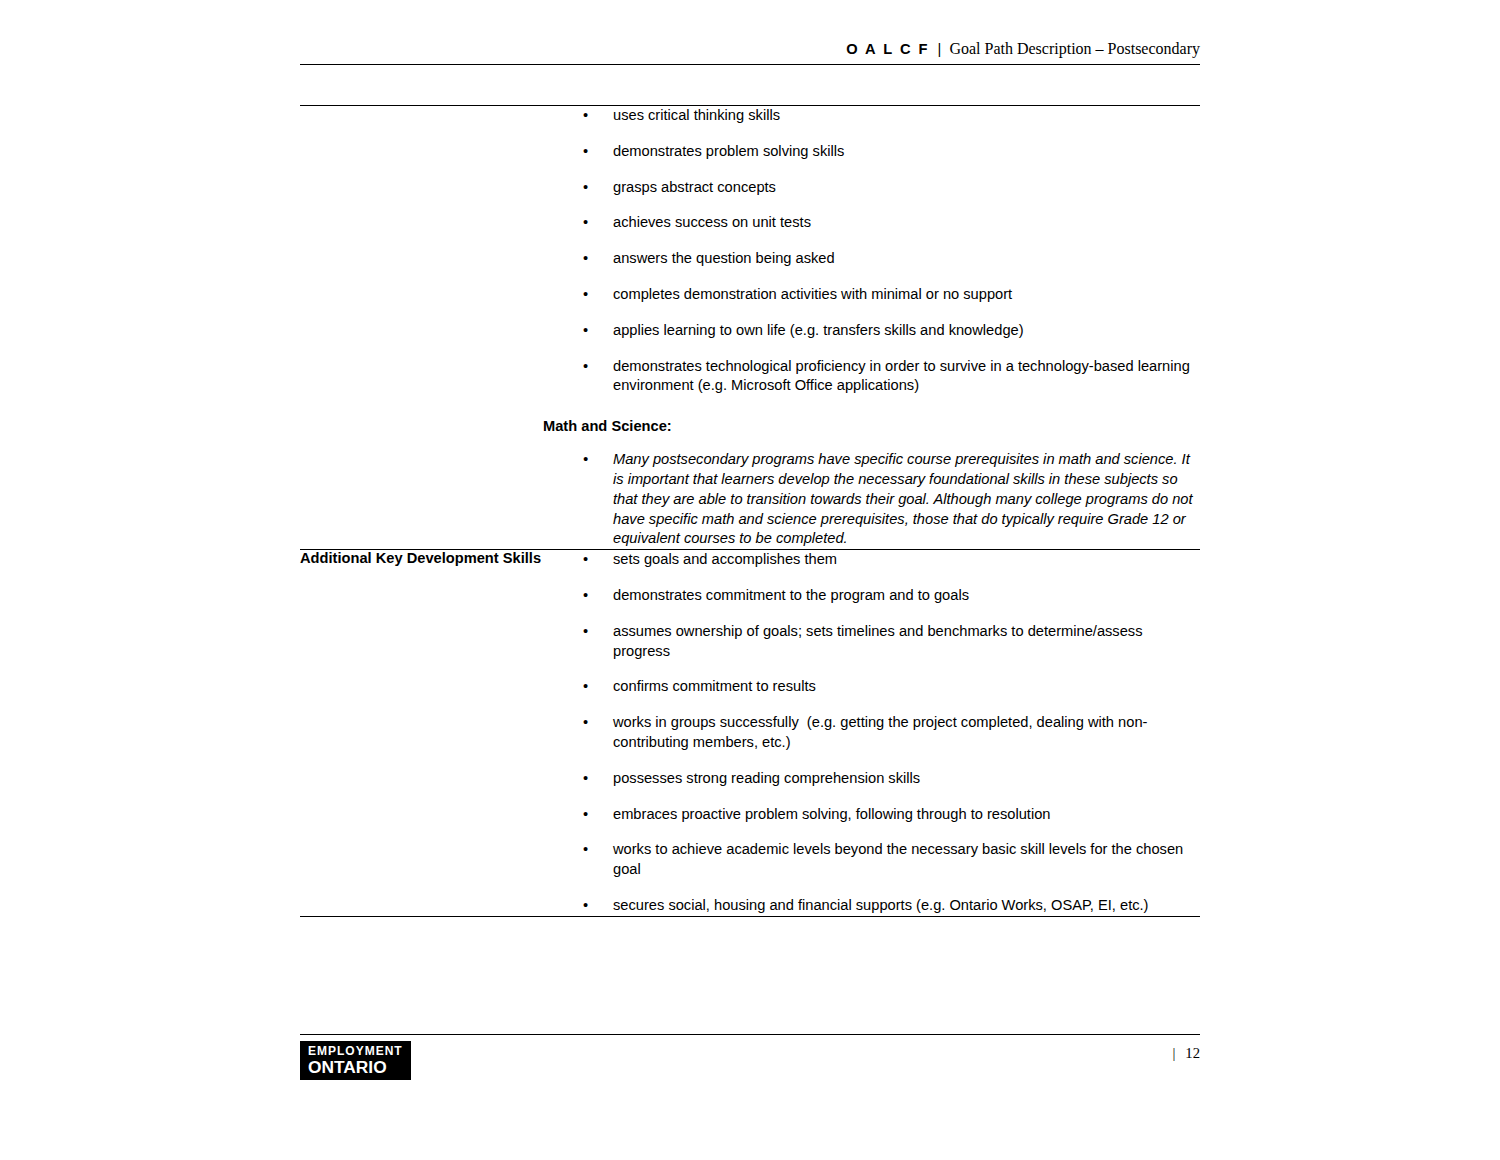O A L C F|Goal Path Description – Postsecondary
| | uses critical thinking skills demonstrates problem solving skills grasps abstract concepts achieves success on unit tests answers the question being asked completes demonstration activities with minimal or no support applies learning to own life (e.g. transfers skills and knowledge) demonstrates technological proficiency in order to survive in a technology-based learning environment (e.g. Microsoft Office applications) Math and Science: Many postsecondary programs have specific course prerequisites in math and science. It is important that learners develop the necessary foundational skills in these subjects so that they are able to transition towards their goal. Although many college programs do not have specific math and science prerequisites, those that do typically require Grade 12 or equivalent courses to be completed. |
| Additional Key Development Skills | sets goals and accomplishes them demonstrates commitment to the program and to goals assumes ownership of goals; sets timelines and benchmarks to determine/assess progress confirms commitment to results works in groups successfully (e.g. getting the project completed, dealing with non-contributing members, etc.) possesses strong reading comprehension skills embraces proactive problem solving, following through to resolution works to achieve academic levels beyond the necessary basic skill levels for the chosen goal secures social, housing and financial supports (e.g. Ontario Works, OSAP, EI, etc.) |
EMPLOYMENT ONTARIO
|12